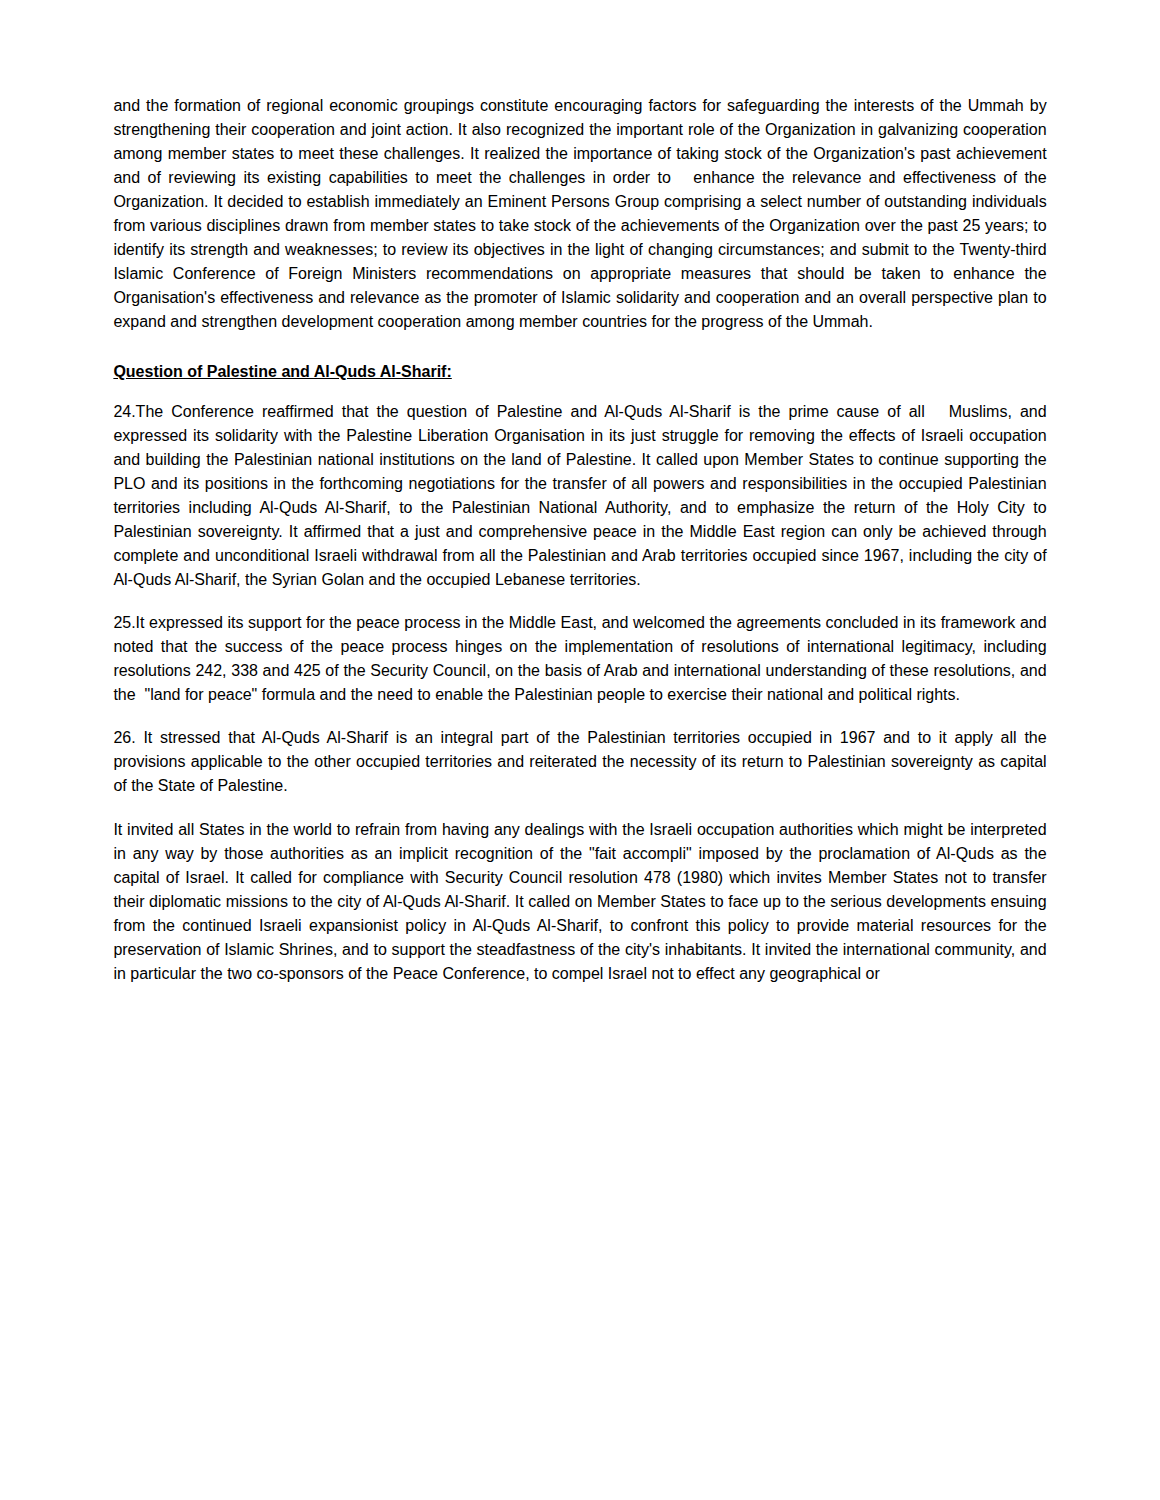and the formation of regional economic groupings constitute encouraging factors for safeguarding the interests of the Ummah by strengthening their cooperation and joint action. It also recognized the important role of the Organization in galvanizing cooperation among member states to meet these challenges. It realized the importance of taking stock of the Organization's past achievement and of reviewing its existing capabilities to meet the challenges in order to enhance the relevance and effectiveness of the Organization. It decided to establish immediately an Eminent Persons Group comprising a select number of outstanding individuals from various disciplines drawn from member states to take stock of the achievements of the Organization over the past 25 years; to identify its strength and weaknesses; to review its objectives in the light of changing circumstances; and submit to the Twenty-third Islamic Conference of Foreign Ministers recommendations on appropriate measures that should be taken to enhance the Organisation's effectiveness and relevance as the promoter of Islamic solidarity and cooperation and an overall perspective plan to expand and strengthen development cooperation among member countries for the progress of the Ummah.
Question of Palestine and Al-Quds Al-Sharif:
24.The Conference reaffirmed that the question of Palestine and Al-Quds Al-Sharif is the prime cause of all Muslims, and expressed its solidarity with the Palestine Liberation Organisation in its just struggle for removing the effects of Israeli occupation and building the Palestinian national institutions on the land of Palestine. It called upon Member States to continue supporting the PLO and its positions in the forthcoming negotiations for the transfer of all powers and responsibilities in the occupied Palestinian territories including Al-Quds Al-Sharif, to the Palestinian National Authority, and to emphasize the return of the Holy City to Palestinian sovereignty. It affirmed that a just and comprehensive peace in the Middle East region can only be achieved through complete and unconditional Israeli withdrawal from all the Palestinian and Arab territories occupied since 1967, including the city of Al-Quds Al-Sharif, the Syrian Golan and the occupied Lebanese territories.
25.It expressed its support for the peace process in the Middle East, and welcomed the agreements concluded in its framework and noted that the success of the peace process hinges on the implementation of resolutions of international legitimacy, including resolutions 242, 338 and 425 of the Security Council, on the basis of Arab and international understanding of these resolutions, and the "land for peace" formula and the need to enable the Palestinian people to exercise their national and political rights.
26. It stressed that Al-Quds Al-Sharif is an integral part of the Palestinian territories occupied in 1967 and to it apply all the provisions applicable to the other occupied territories and reiterated the necessity of its return to Palestinian sovereignty as capital of the State of Palestine.
It invited all States in the world to refrain from having any dealings with the Israeli occupation authorities which might be interpreted in any way by those authorities as an implicit recognition of the "fait accompli" imposed by the proclamation of Al-Quds as the capital of Israel. It called for compliance with Security Council resolution 478 (1980) which invites Member States not to transfer their diplomatic missions to the city of Al-Quds Al-Sharif. It called on Member States to face up to the serious developments ensuing from the continued Israeli expansionist policy in Al-Quds Al-Sharif, to confront this policy to provide material resources for the preservation of Islamic Shrines, and to support the steadfastness of the city's inhabitants. It invited the international community, and in particular the two co-sponsors of the Peace Conference, to compel Israel not to effect any geographical or